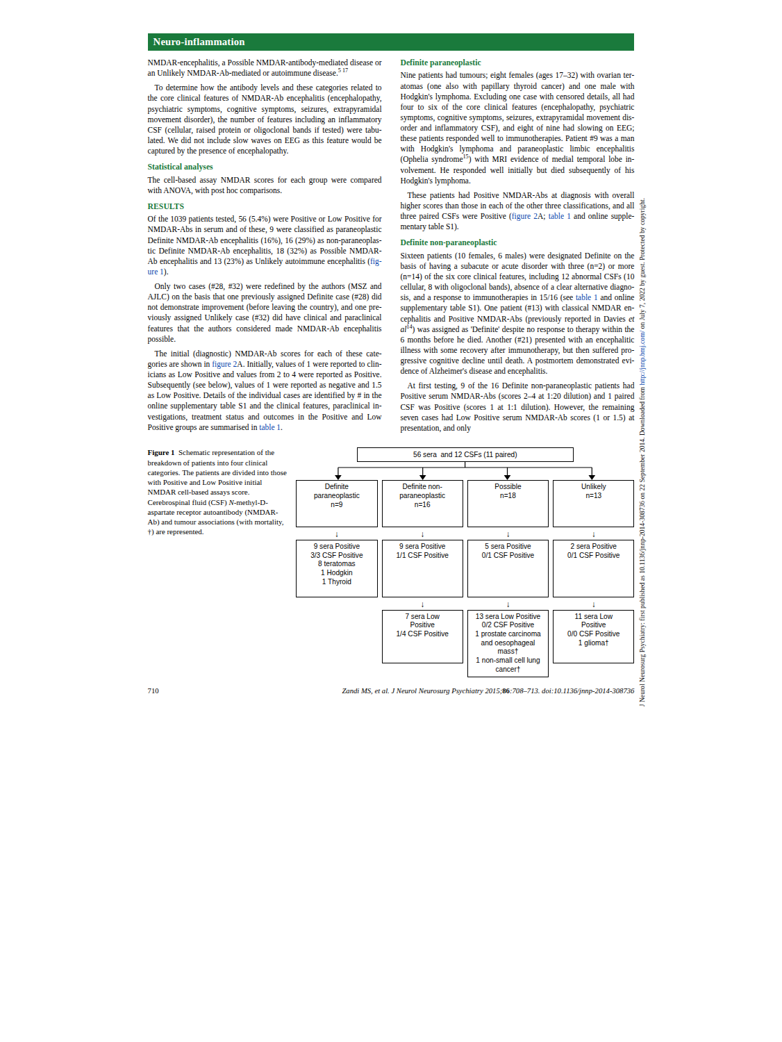J Neurol Neurosurg Psychiatry: first published as 10.1136/jnnp-2014-308736 on 22 September 2014. Downloaded from http://jnnp.bmj.com/ on July 7, 2022 by guest. Protected by copyright.
Neuro-inflammation
NMDAR-encephalitis, a Possible NMDAR-antibody-mediated disease or an Unlikely NMDAR-Ab-mediated or autoimmune disease.5 17
To determine how the antibody levels and these categories related to the core clinical features of NMDAR-Ab encephalitis (encephalopathy, psychiatric symptoms, cognitive symptoms, seizures, extrapyramidal movement disorder), the number of features including an inflammatory CSF (cellular, raised protein or oligoclonal bands if tested) were tabulated. We did not include slow waves on EEG as this feature would be captured by the presence of encephalopathy.
Statistical analyses
The cell-based assay NMDAR scores for each group were compared with ANOVA, with post hoc comparisons.
Results
Of the 1039 patients tested, 56 (5.4%) were Positive or Low Positive for NMDAR-Abs in serum and of these, 9 were classified as paraneoplastic Definite NMDAR-Ab encephalitis (16%), 16 (29%) as non-paraneoplastic Definite NMDAR-Ab encephalitis, 18 (32%) as Possible NMDAR-Ab encephalitis and 13 (23%) as Unlikely autoimmune encephalitis (figure 1).
Only two cases (#28, #32) were redefined by the authors (MSZ and AJLC) on the basis that one previously assigned Definite case (#28) did not demonstrate improvement (before leaving the country), and one previously assigned Unlikely case (#32) did have clinical and paraclinical features that the authors considered made NMDAR-Ab encephalitis possible.
The initial (diagnostic) NMDAR-Ab scores for each of these categories are shown in figure 2 A. Initially, values of 1 were reported to clinicians as Low Positive and values from 2 to 4 were reported as Positive. Subsequently (see below), values of 1 were reported as negative and 1.5 as Low Positive. Details of the individual cases are identified by # in the online supplementary table S1 and the clinical features, paraclinical investigations, treatment status and outcomes in the Positive and Low Positive groups are summarised in table 1.
Definite paraneoplastic
Nine patients had tumours; eight females (ages 17–32) with ovarian teratomas (one also with papillary thyroid cancer) and one male with Hodgkin's lymphoma. Excluding one case with censored details, all had four to six of the core clinical features (encephalopathy, psychiatric symptoms, cognitive symptoms, seizures, extrapyramidal movement disorder and inflammatory CSF), and eight of nine had slowing on EEG; these patients responded well to immunotherapies. Patient #9 was a man with Hodgkin's lymphoma and paraneoplastic limbic encephalitis (Ophelia syndrome15) with MRI evidence of medial temporal lobe involvement. He responded well initially but died subsequently of his Hodgkin's lymphoma.
These patients had Positive NMDAR-Abs at diagnosis with overall higher scores than those in each of the other three classifications, and all three paired CSFs were Positive (figure 2 A; table 1 and online supplementary table S1).
Definite non-paraneoplastic
Sixteen patients (10 females, 6 males) were designated Definite on the basis of having a subacute or acute disorder with three (n=2) or more (n=14) of the six core clinical features, including 12 abnormal CSFs (10 cellular, 8 with oligoclonal bands), absence of a clear alternative diagnosis, and a response to immunotherapies in 15/16 (see table 1 and online supplementary table S1). One patient (#13) with classical NMDAR encephalitis and Positive NMDAR-Abs (previously reported in Davies et al14) was assigned as 'Definite' despite no response to therapy within the 6 months before he died. Another (#21) presented with an encephalitic illness with some recovery after immunotherapy, but then suffered progressive cognitive decline until death. A postmortem demonstrated evidence of Alzheimer's disease and encephalitis.
At first testing, 9 of the 16 Definite non-paraneoplastic patients had Positive serum NMDAR-Abs (scores 2–4 at 1:20 dilution) and 1 paired CSF was Positive (scores 1 at 1:1 dilution). However, the remaining seven cases had Low Positive serum NMDAR-Ab scores (1 or 1.5) at presentation, and only
Figure 1 Schematic representation of the breakdown of patients into four clinical categories. The patients are divided into those with Positive and Low Positive initial NMDAR cell-based assays score. Cerebrospinal fluid (CSF) N-methyl-D-aspartate receptor autoantibody (NMDAR-Ab) and tumour associations (with mortality, †) are represented.
56 sera and 12 CSFs (11 paired)
Definite
paraneoplastic
n=9
Definite non-
paraneoplastic
n=16
Possible
n=18
Unlikely
n=13
↓
9 sera Positive
3/3 CSF Positive
8 teratomas
1 Hodgkin
1 Thyroid
↓
9 sera Positive
1/1 CSF Positive
↓
5 sera Positive
0/1 CSF Positive
↓
2 sera Positive
0/1 CSF Positive
↓
7 sera Low
Positive
1/4 CSF Positive
↓
13 sera Low Positive
0/2 CSF Positive
1 prostate carcinoma
and oesophageal
mass†
1 non-small cell lung
cancer†
↓
11 sera Low
Positive
0/0 CSF Positive
1 glioma†
710
Zandi MS, et al. J Neurol Neurosurg Psychiatry 2015;86:708–713. doi:10.1136/jnnp-2014-308736